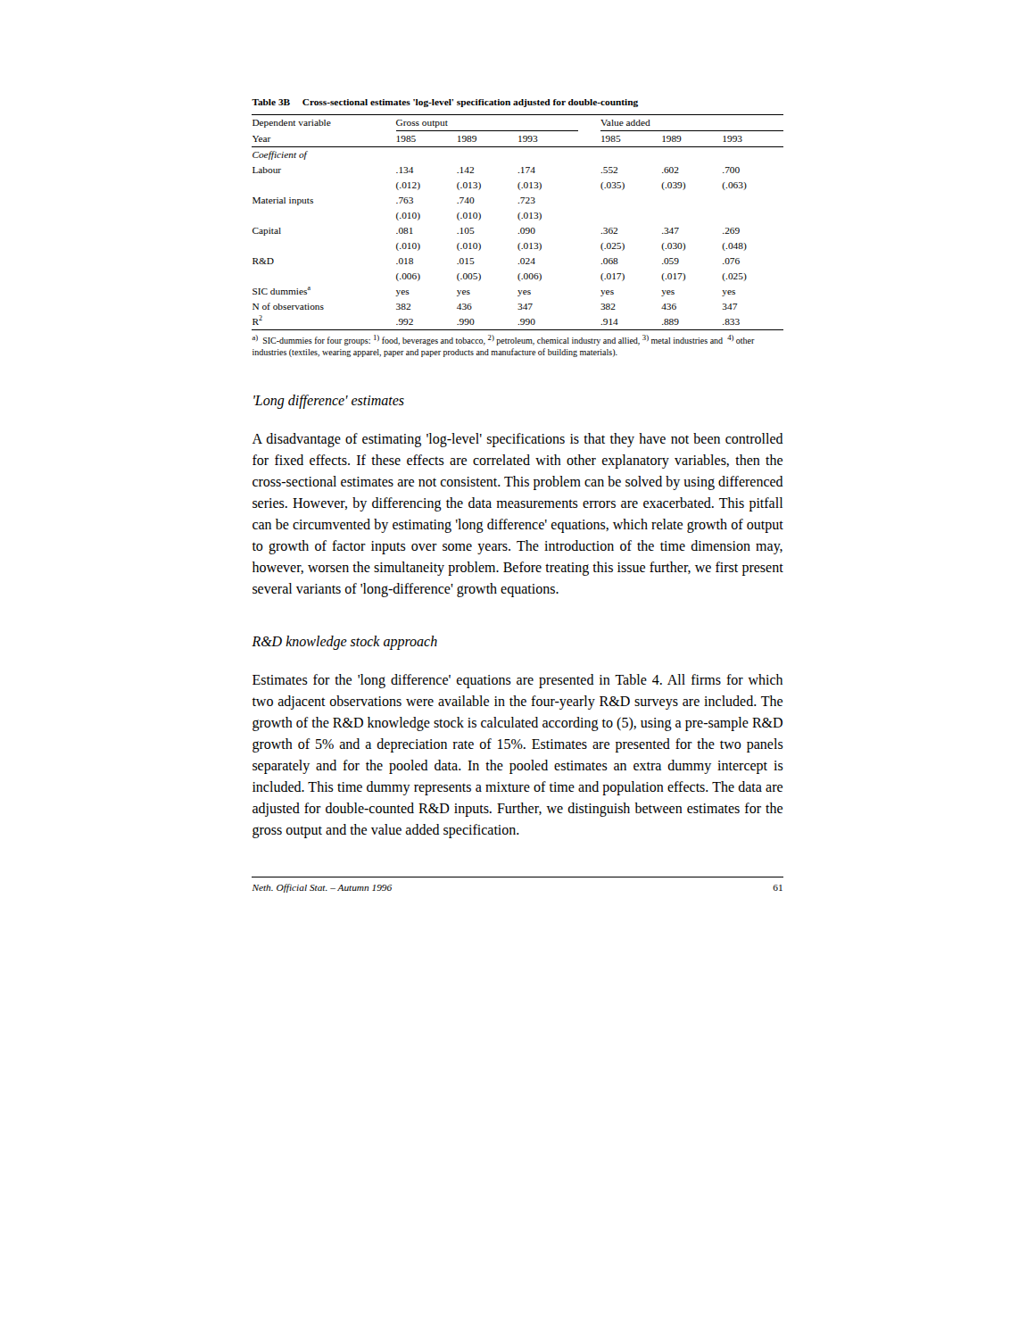Table 3BCross-sectional estimates 'log-level' specification adjusted for double-counting
| Dependent variable | Gross output | | Value added |
| Year | 1985 | 1989 | 1993 | | 1985 | 1989 | 1993 |
| Coefficient of | |
| Labour | .134 | .142 | .174 | | .552 | .602 | .700 |
| | (.012) | (.013) | (.013) | | (.035) | (.039) | (.063) |
| Material inputs | .763 | .740 | .723 | | | | |
| | (.010) | (.010) | (.013) | | | | |
| Capital | .081 | .105 | .090 | | .362 | .347 | .269 |
| | (.010) | (.010) | (.013) | | (.025) | (.030) | (.048) |
| R&D | .018 | .015 | .024 | | .068 | .059 | .076 |
| | (.006) | (.005) | (.006) | | (.017) | (.017) | (.025) |
| SIC dummies a | yes | yes | yes | | yes | yes | yes |
| N of observations | 382 | 436 | 347 | | 382 | 436 | 347 |
| R 2 | .992 | .990 | .990 | | .914 | .889 | .833 |
a) SIC-dummies for four groups: 1) food, beverages and tobacco, 2) petroleum, chemical industry and allied, 3) metal industries and 4) other industries (textiles, wearing apparel, paper and paper products and manufacture of building materials).
'Long difference' estimates
A disadvantage of estimating 'log-level' specifications is that they have not been controlled for fixed effects. If these effects are correlated with other explanatory variables, then the cross-sectional estimates are not consistent. This problem can be solved by using differenced series. However, by differencing the data measurements errors are exacerbated. This pitfall can be circumvented by estimating 'long difference' equations, which relate growth of output to growth of factor inputs over some years. The introduction of the time dimension may, however, worsen the simultaneity problem. Before treating this issue further, we first present several variants of 'long-difference' growth equations.
R&D knowledge stock approach
Estimates for the 'long difference' equations are presented in Table 4. All firms for which two adjacent observations were available in the four-yearly R&D surveys are included. The growth of the R&D knowledge stock is calculated according to (5), using a pre-sample R&D growth of 5% and a depreciation rate of 15%. Estimates are presented for the two panels separately and for the pooled data. In the pooled estimates an extra dummy intercept is included. This time dummy represents a mixture of time and population effects. The data are adjusted for double-counted R&D inputs. Further, we distinguish between estimates for the gross output and the value added specification.
Neth. Official Stat. – Autumn 1996 61